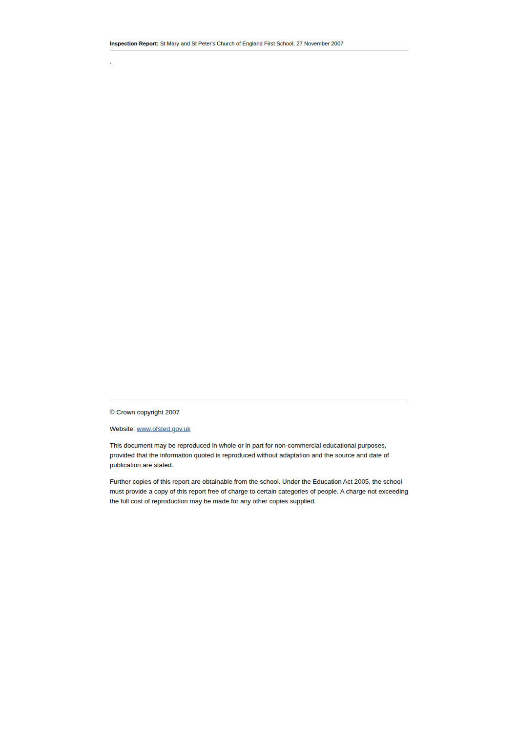Inspection Report: St Mary and St Peter's Church of England First School, 27 November 2007
.
© Crown copyright 2007
Website: www.ofsted.gov.uk
This document may be reproduced in whole or in part for non-commercial educational purposes, provided that the information quoted is reproduced without adaptation and the source and date of publication are stated.
Further copies of this report are obtainable from the school. Under the Education Act 2005, the school must provide a copy of this report free of charge to certain categories of people. A charge not exceeding the full cost of reproduction may be made for any other copies supplied.